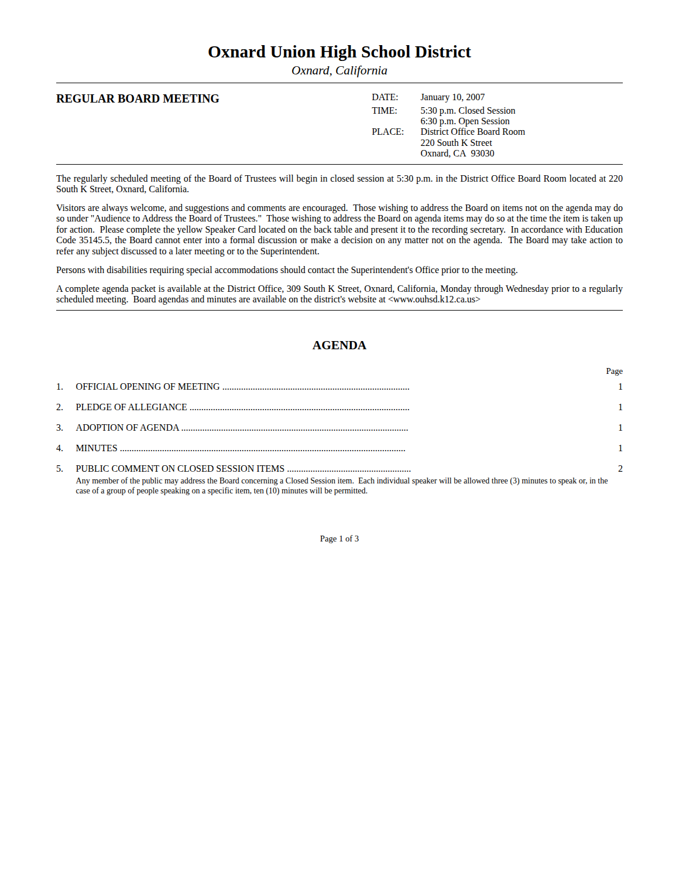Oxnard Union High School District
Oxnard, California
| REGULAR BOARD MEETING | DATE: | January 10, 2007 |
| | TIME: | 5:30 p.m. Closed Session |
| | | 6:30 p.m. Open Session |
| | PLACE: | District Office Board Room |
| | | 220 South K Street |
| | | Oxnard, CA 93030 |
The regularly scheduled meeting of the Board of Trustees will begin in closed session at 5:30 p.m. in the District Office Board Room located at 220 South K Street, Oxnard, California.
Visitors are always welcome, and suggestions and comments are encouraged. Those wishing to address the Board on items not on the agenda may do so under "Audience to Address the Board of Trustees." Those wishing to address the Board on agenda items may do so at the time the item is taken up for action. Please complete the yellow Speaker Card located on the back table and present it to the recording secretary. In accordance with Education Code 35145.5, the Board cannot enter into a formal discussion or make a decision on any matter not on the agenda. The Board may take action to refer any subject discussed to a later meeting or to the Superintendent.
Persons with disabilities requiring special accommodations should contact the Superintendent's Office prior to the meeting.
A complete agenda packet is available at the District Office, 309 South K Street, Oxnard, California, Monday through Wednesday prior to a regularly scheduled meeting. Board agendas and minutes are available on the district's website at <www.ouhsd.k12.ca.us>
AGENDA
Page
| 1. | OFFICIAL OPENING OF MEETING ................................................................................ | 1 |
| 2. | PLEDGE OF ALLEGIANCE .............................................................................................. | 1 |
| 3. | ADOPTION OF AGENDA ................................................................................................. | 1 |
| 4. | MINUTES .......................................................................................................................... | 1 |
| 5. | PUBLIC COMMENT ON CLOSED SESSION ITEMS ..................................................... Any member of the public may address the Board concerning a Closed Session item. Each individual speaker will be allowed three (3) minutes to speak or, in the case of a group of people speaking on a specific item, ten (10) minutes will be permitted. | 2 |
Page 1 of 3